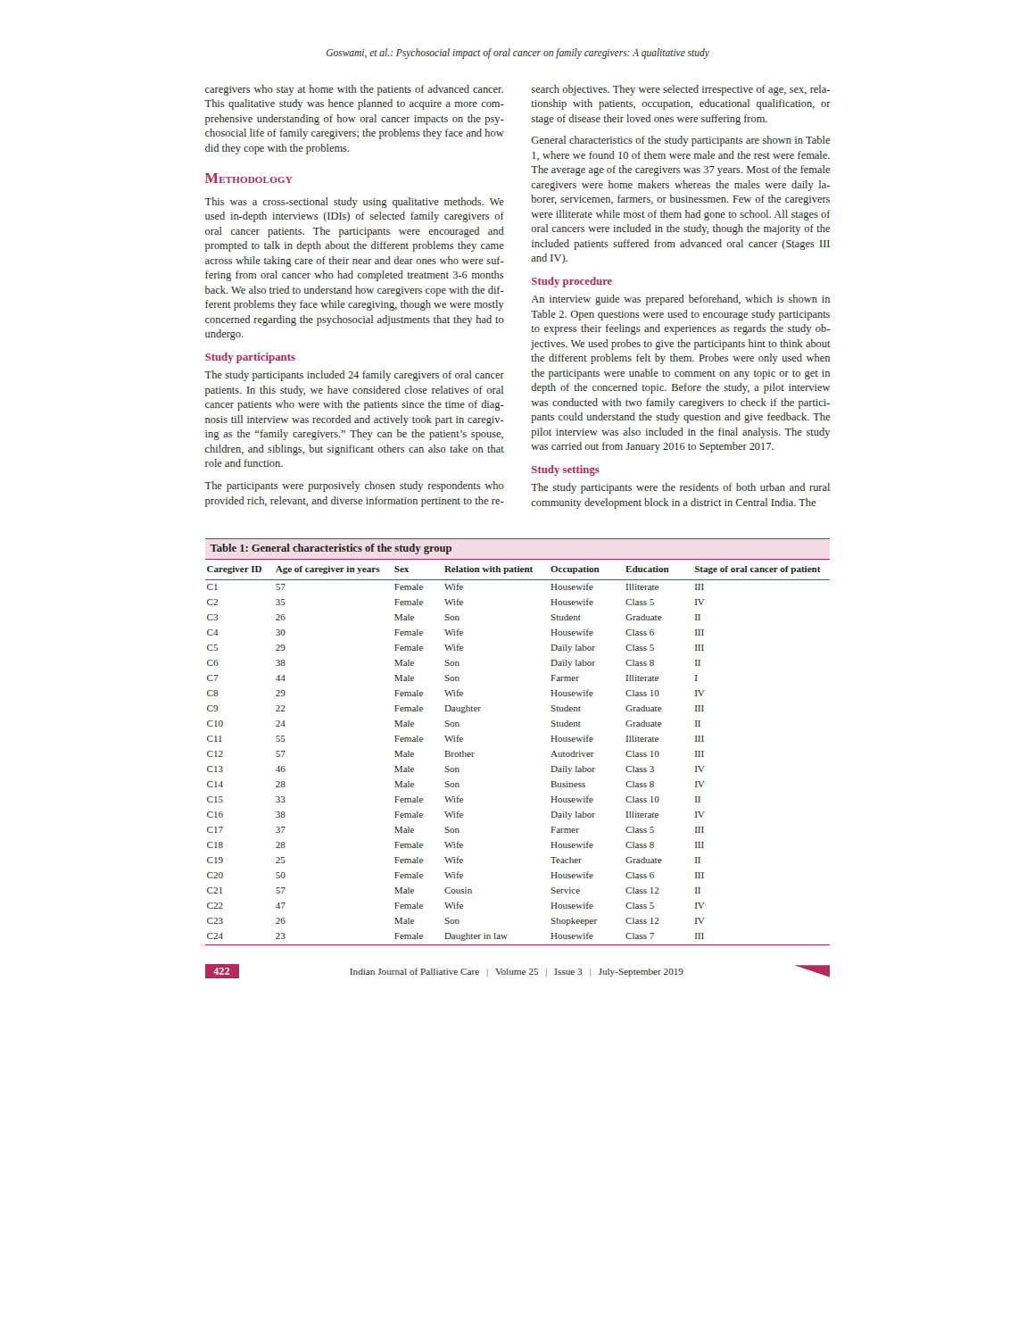Goswami, et al.: Psychosocial impact of oral cancer on family caregivers: A qualitative study
caregivers who stay at home with the patients of advanced cancer. This qualitative study was hence planned to acquire a more comprehensive understanding of how oral cancer impacts on the psychosocial life of family caregivers; the problems they face and how did they cope with the problems.
Methodology
This was a cross-sectional study using qualitative methods. We used in-depth interviews (IDIs) of selected family caregivers of oral cancer patients. The participants were encouraged and prompted to talk in depth about the different problems they came across while taking care of their near and dear ones who were suffering from oral cancer who had completed treatment 3-6 months back. We also tried to understand how caregivers cope with the different problems they face while caregiving, though we were mostly concerned regarding the psychosocial adjustments that they had to undergo.
Study participants
The study participants included 24 family caregivers of oral cancer patients. In this study, we have considered close relatives of oral cancer patients who were with the patients since the time of diagnosis till interview was recorded and actively took part in caregiving as the “family caregivers.” They can be the patient’s spouse, children, and siblings, but significant others can also take on that role and function.
The participants were purposively chosen study respondents who provided rich, relevant, and diverse information pertinent to the research objectives. They were selected irrespective of age, sex, relationship with patients, occupation, educational qualification, or stage of disease their loved ones were suffering from.
General characteristics of the study participants are shown in Table 1, where we found 10 of them were male and the rest were female. The average age of the caregivers was 37 years. Most of the female caregivers were home makers whereas the males were daily laborer, servicemen, farmers, or businessmen. Few of the caregivers were illiterate while most of them had gone to school. All stages of oral cancers were included in the study, though the majority of the included patients suffered from advanced oral cancer (Stages III and IV).
Study procedure
An interview guide was prepared beforehand, which is shown in Table 2. Open questions were used to encourage study participants to express their feelings and experiences as regards the study objectives. We used probes to give the participants hint to think about the different problems felt by them. Probes were only used when the participants were unable to comment on any topic or to get in depth of the concerned topic. Before the study, a pilot interview was conducted with two family caregivers to check if the participants could understand the study question and give feedback. The pilot interview was also included in the final analysis. The study was carried out from January 2016 to September 2017.
Study settings
The study participants were the residents of both urban and rural community development block in a district in Central India. The
Table 1: General characteristics of the study group
| Caregiver ID | Age of caregiver in years | Sex | Relation with patient | Occupation | Education | Stage of oral cancer of patient |
| --- | --- | --- | --- | --- | --- | --- |
| C1 | 57 | Female | Wife | Housewife | Illiterate | III |
| C2 | 35 | Female | Wife | Housewife | Class 5 | IV |
| C3 | 26 | Male | Son | Student | Graduate | II |
| C4 | 30 | Female | Wife | Housewife | Class 6 | III |
| C5 | 29 | Female | Wife | Daily labor | Class 5 | III |
| C6 | 38 | Male | Son | Daily labor | Class 8 | II |
| C7 | 44 | Male | Son | Farmer | Illiterate | I |
| C8 | 29 | Female | Wife | Housewife | Class 10 | IV |
| C9 | 22 | Female | Daughter | Student | Graduate | III |
| C10 | 24 | Male | Son | Student | Graduate | II |
| C11 | 55 | Female | Wife | Housewife | Illiterate | III |
| C12 | 57 | Male | Brother | Autodriver | Class 10 | III |
| C13 | 46 | Male | Son | Daily labor | Class 3 | IV |
| C14 | 28 | Male | Son | Business | Class 8 | IV |
| C15 | 33 | Female | Wife | Housewife | Class 10 | II |
| C16 | 38 | Female | Wife | Daily labor | Illiterate | IV |
| C17 | 37 | Male | Son | Farmer | Class 5 | III |
| C18 | 28 | Female | Wife | Housewife | Class 8 | III |
| C19 | 25 | Female | Wife | Teacher | Graduate | II |
| C20 | 50 | Female | Wife | Housewife | Class 6 | III |
| C21 | 57 | Male | Cousin | Service | Class 12 | II |
| C22 | 47 | Female | Wife | Housewife | Class 5 | IV |
| C23 | 26 | Male | Son | Shopkeeper | Class 12 | IV |
| C24 | 23 | Female | Daughter in law | Housewife | Class 7 | III |
422
Indian Journal of Palliative Care | Volume 25 | Issue 3 | July-September 2019